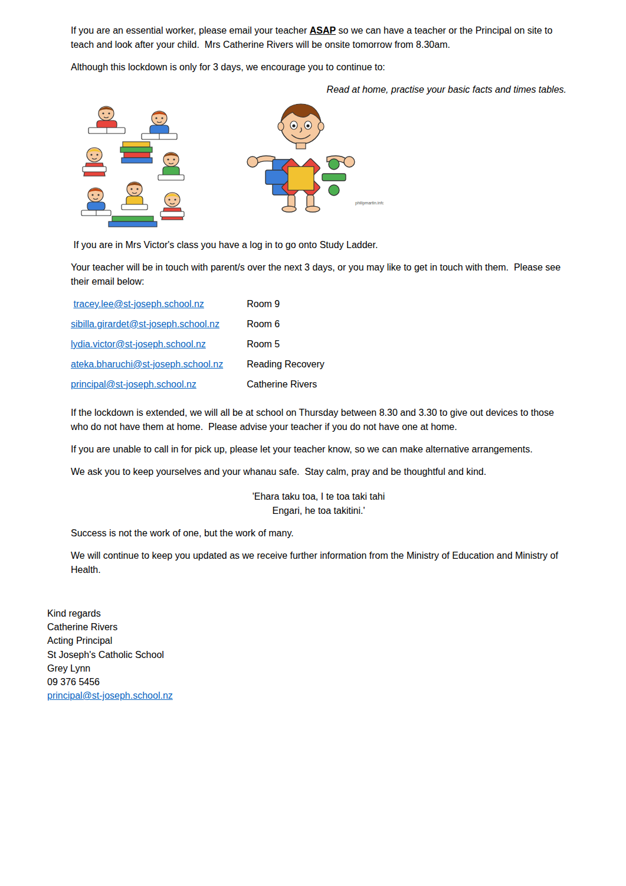If you are an essential worker, please email your teacher ASAP so we can have a teacher or the Principal on site to teach and look after your child. Mrs Catherine Rivers will be onsite tomorrow from 8.30am.
Although this lockdown is only for 3 days, we encourage you to continue to:
Read at home, practise your basic facts and times tables.
philipmartin.info
If you are in Mrs Victor's class you have a log in to go onto Study Ladder.
Your teacher will be in touch with parent/s over the next 3 days, or you may like to get in touch with them. Please see their email below:
| tracey.lee@st-joseph.school.nz | Room 9 |
| sibilla.girardet@st-joseph.school.nz | Room 6 |
| lydia.victor@st-joseph.school.nz | Room 5 |
| ateka.bharuchi@st-joseph.school.nz | Reading Recovery |
| principal@st-joseph.school.nz | Catherine Rivers |
If the lockdown is extended, we will all be at school on Thursday between 8.30 and 3.30 to give out devices to those who do not have them at home. Please advise your teacher if you do not have one at home.
If you are unable to call in for pick up, please let your teacher know, so we can make alternative arrangements.
We ask you to keep yourselves and your whanau safe. Stay calm, pray and be thoughtful and kind.
'Ehara taku toa, I te toa taki tahi Engari, he toa takitini.'
Success is not the work of one, but the work of many.
We will continue to keep you updated as we receive further information from the Ministry of Education and Ministry of Health.
Kind regards
Catherine Rivers
Acting Principal
St Joseph's Catholic School
Grey Lynn
09 376 5456
principal@st-joseph.school.nz